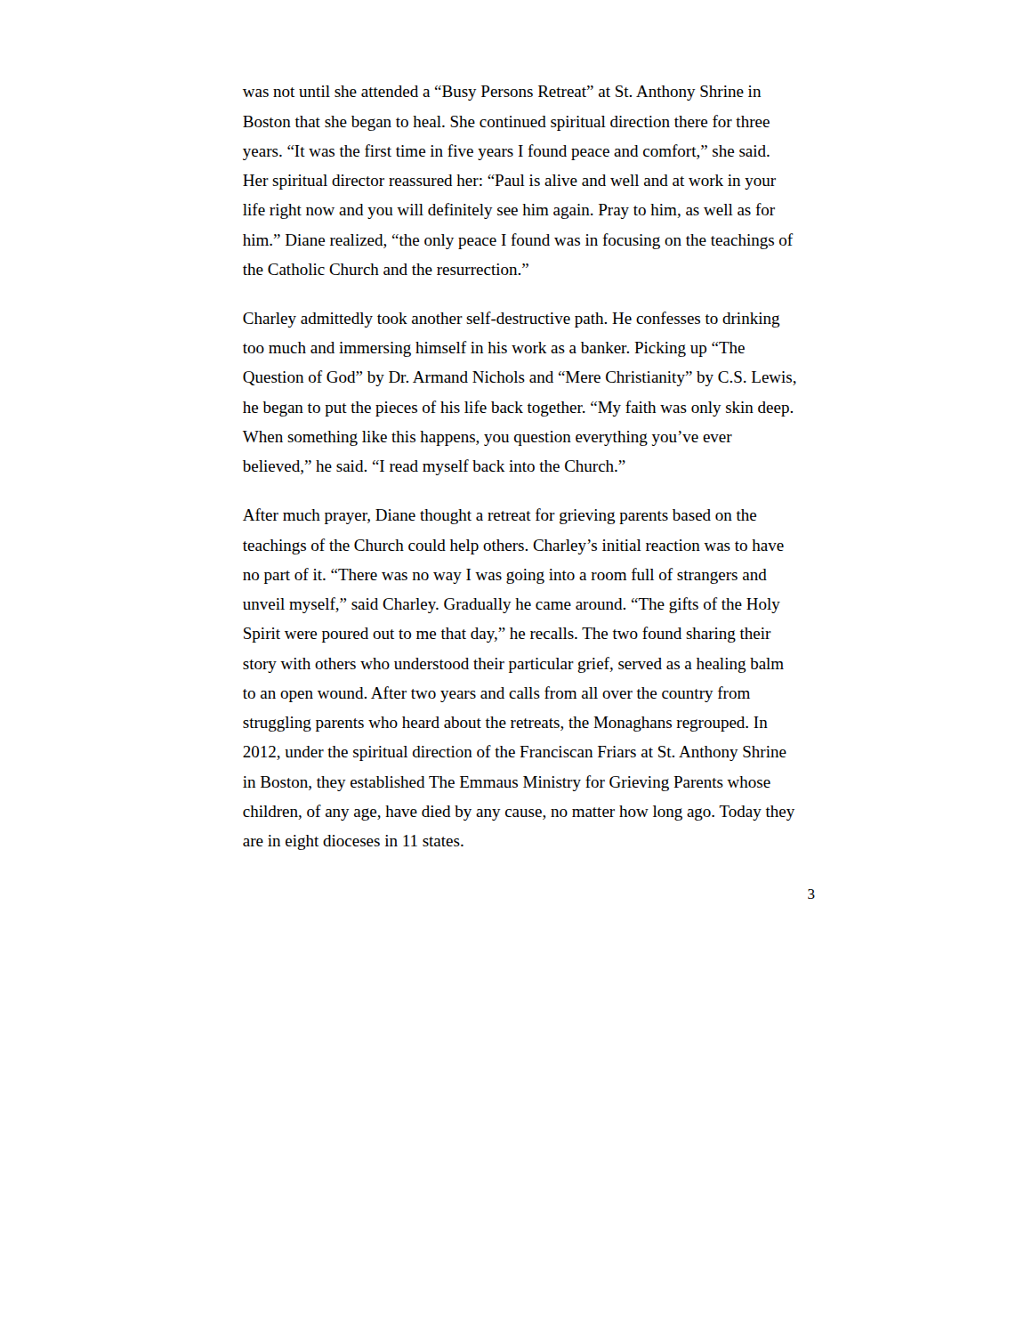was not until she attended a “Busy Persons Retreat” at St. Anthony Shrine in Boston that she began to heal. She continued spiritual direction there for three years. “It was the first time in five years I found peace and comfort,” she said. Her spiritual director reassured her: “Paul is alive and well and at work in your life right now and you will definitely see him again. Pray to him, as well as for him.” Diane realized, “the only peace I found was in focusing on the teachings of the Catholic Church and the resurrection.”
Charley admittedly took another self-destructive path. He confesses to drinking too much and immersing himself in his work as a banker. Picking up “The Question of God” by Dr. Armand Nichols and “Mere Christianity” by C.S. Lewis, he began to put the pieces of his life back together. “My faith was only skin deep. When something like this happens, you question everything you’ve ever believed,” he said. “I read myself back into the Church.”
After much prayer, Diane thought a retreat for grieving parents based on the teachings of the Church could help others. Charley’s initial reaction was to have no part of it. “There was no way I was going into a room full of strangers and unveil myself,” said Charley. Gradually he came around. “The gifts of the Holy Spirit were poured out to me that day,” he recalls. The two found sharing their story with others who understood their particular grief, served as a healing balm to an open wound. After two years and calls from all over the country from struggling parents who heard about the retreats, the Monaghans regrouped. In 2012, under the spiritual direction of the Franciscan Friars at St. Anthony Shrine in Boston, they established The Emmaus Ministry for Grieving Parents whose children, of any age, have died by any cause, no matter how long ago. Today they are in eight dioceses in 11 states.
3